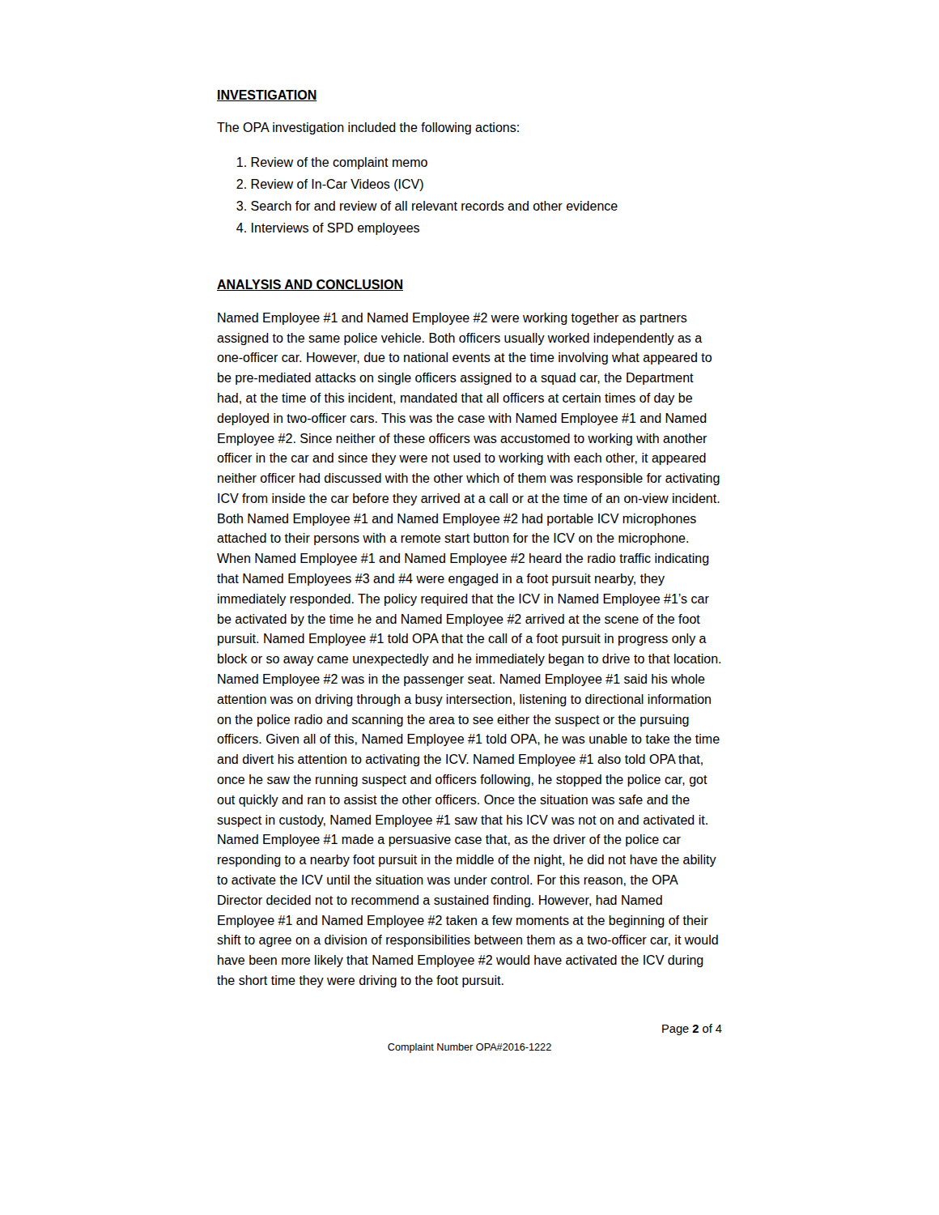INVESTIGATION
The OPA investigation included the following actions:
Review of the complaint memo
Review of In-Car Videos (ICV)
Search for and review of all relevant records and other evidence
Interviews of SPD employees
ANALYSIS AND CONCLUSION
Named Employee #1 and Named Employee #2 were working together as partners assigned to the same police vehicle. Both officers usually worked independently as a one-officer car. However, due to national events at the time involving what appeared to be pre-mediated attacks on single officers assigned to a squad car, the Department had, at the time of this incident, mandated that all officers at certain times of day be deployed in two-officer cars. This was the case with Named Employee #1 and Named Employee #2. Since neither of these officers was accustomed to working with another officer in the car and since they were not used to working with each other, it appeared neither officer had discussed with the other which of them was responsible for activating ICV from inside the car before they arrived at a call or at the time of an on-view incident. Both Named Employee #1 and Named Employee #2 had portable ICV microphones attached to their persons with a remote start button for the ICV on the microphone. When Named Employee #1 and Named Employee #2 heard the radio traffic indicating that Named Employees #3 and #4 were engaged in a foot pursuit nearby, they immediately responded. The policy required that the ICV in Named Employee #1’s car be activated by the time he and Named Employee #2 arrived at the scene of the foot pursuit. Named Employee #1 told OPA that the call of a foot pursuit in progress only a block or so away came unexpectedly and he immediately began to drive to that location. Named Employee #2 was in the passenger seat. Named Employee #1 said his whole attention was on driving through a busy intersection, listening to directional information on the police radio and scanning the area to see either the suspect or the pursuing officers. Given all of this, Named Employee #1 told OPA, he was unable to take the time and divert his attention to activating the ICV. Named Employee #1 also told OPA that, once he saw the running suspect and officers following, he stopped the police car, got out quickly and ran to assist the other officers. Once the situation was safe and the suspect in custody, Named Employee #1 saw that his ICV was not on and activated it. Named Employee #1 made a persuasive case that, as the driver of the police car responding to a nearby foot pursuit in the middle of the night, he did not have the ability to activate the ICV until the situation was under control. For this reason, the OPA Director decided not to recommend a sustained finding. However, had Named Employee #1 and Named Employee #2 taken a few moments at the beginning of their shift to agree on a division of responsibilities between them as a two-officer car, it would have been more likely that Named Employee #2 would have activated the ICV during the short time they were driving to the foot pursuit.
Page 2 of 4
Complaint Number OPA#2016-1222